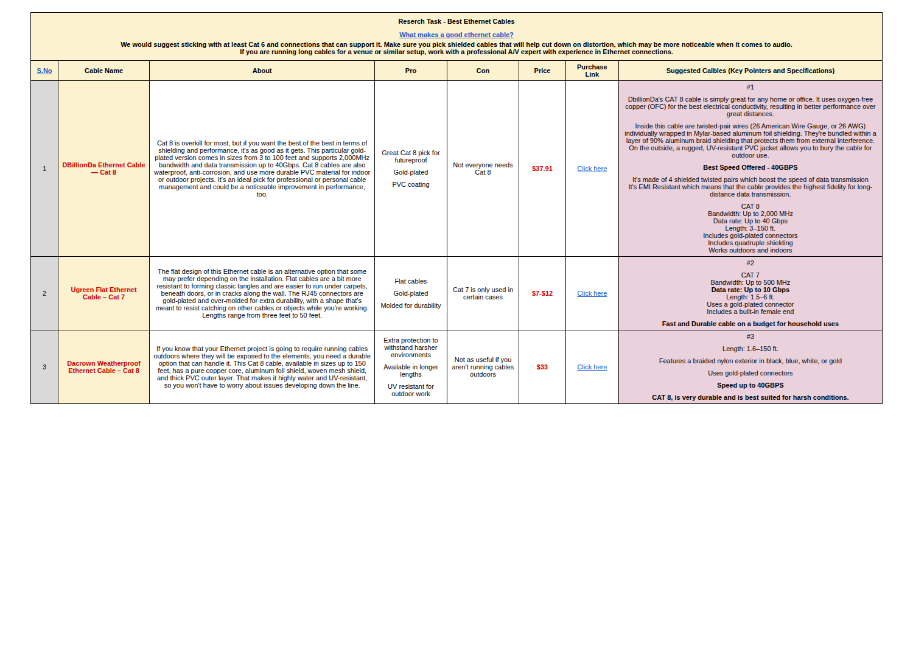| Reserch Task - Best Ethernet Cables What makes a good ethernet cable? We would suggest sticking with at least Cat 6 and connections that can support it. Make sure you pick shielded cables that will help cut down on distortion, which may be more noticeable when it comes to audio. If you are running long cables for a venue or similar setup, work with a professional A/V expert with experience in Ethernet connections. |
| S.No | Cable Name | About | Pro | Con | Price | Purchase Link | Suggested Calbles (Key Pointers and Specifications) |
| 1 | DBillionDa Ethernet Cable — Cat 8 | Cat 8 is overkill for most, but if you want the best of the best in terms of shielding and performance, it's as good as it gets. This particular gold-plated version comes in sizes from 3 to 100 feet and supports 2,000MHz bandwidth and data transmission up to 40Gbps. Cat 8 cables are also waterproof, anti-corrosion, and use more durable PVC material for indoor or outdoor projects. It's an ideal pick for professional or personal cable management and could be a noticeable improvement in performance, too. | Great Cat 8 pick for futureproof Gold-plated PVC coating | Not everyone needs Cat 8 | $37.91 | Click here | #1 DbillionDa's CAT 8 cable is simply great for any home or office. It uses oxygen-free copper (OFC) for the best electrical conductivity, resulting in better performance over great distances. Inside this cable are twisted-pair wires (26 American Wire Gauge, or 26 AWG) individually wrapped in Mylar-based aluminum foil shielding. They're bundled within a layer of 90% aluminum braid shielding that protects them from external interference. On the outside, a rugged, UV-resistant PVC jacket allows you to bury the cable for outdoor use. Best Speed Offered - 40GBPS It's made of 4 shielded twisted pairs which boost the speed of data transmission It's EMI Resistant which means that the cable provides the highest fidelity for long-distance data transmission. CAT 8 Bandwidth: Up to 2,000 MHz Data rate: Up to 40 Gbps Length: 3–150 ft. Includes gold-plated connectors Includes quadruple shielding Works outdoors and indoors |
| 2 | Ugreen Flat Ethernet Cable – Cat 7 | The flat design of this Ethernet cable is an alternative option that some may prefer depending on the installation. Flat cables are a bit more resistant to forming classic tangles and are easier to run under carpets, beneath doors, or in cracks along the wall. The RJ45 connectors are gold-plated and over-molded for extra durability, with a shape that's meant to resist catching on other cables or objects while you're working. Lengths range from three feet to 50 feet. | Flat cables Gold-plated Molded for durability | Cat 7 is only used in certain cases | $7-$12 | Click here | #2 CAT 7 Bandwidth: Up to 500 MHz Data rate: Up to 10 Gbps Length: 1.5–6 ft. Uses a gold-plated connector Includes a built-in female end Fast and Durable cable on a budget for household uses |
| 3 | Dacrown Weatherproof Ethernet Cable – Cat 8 | If you know that your Ethernet project is going to require running cables outdoors where they will be exposed to the elements, you need a durable option that can handle it. This Cat 8 cable, available in sizes up to 150 feet, has a pure copper core, aluminum foil shield, woven mesh shield, and thick PVC outer layer. That makes it highly water and UV-resistant, so you won't have to worry about issues developing down the line. | Extra protection to withstand harsher environments Available in longer lengths UV resistant for outdoor work | Not as useful if you aren't running cables outdoors | $33 | Click here | #3 Length: 1.6–150 ft. Features a braided nylon exterior in black, blue, white, or gold Uses gold-plated connectors Speed up to 40GBPS CAT 8, is very durable and is best suited for harsh conditions. |